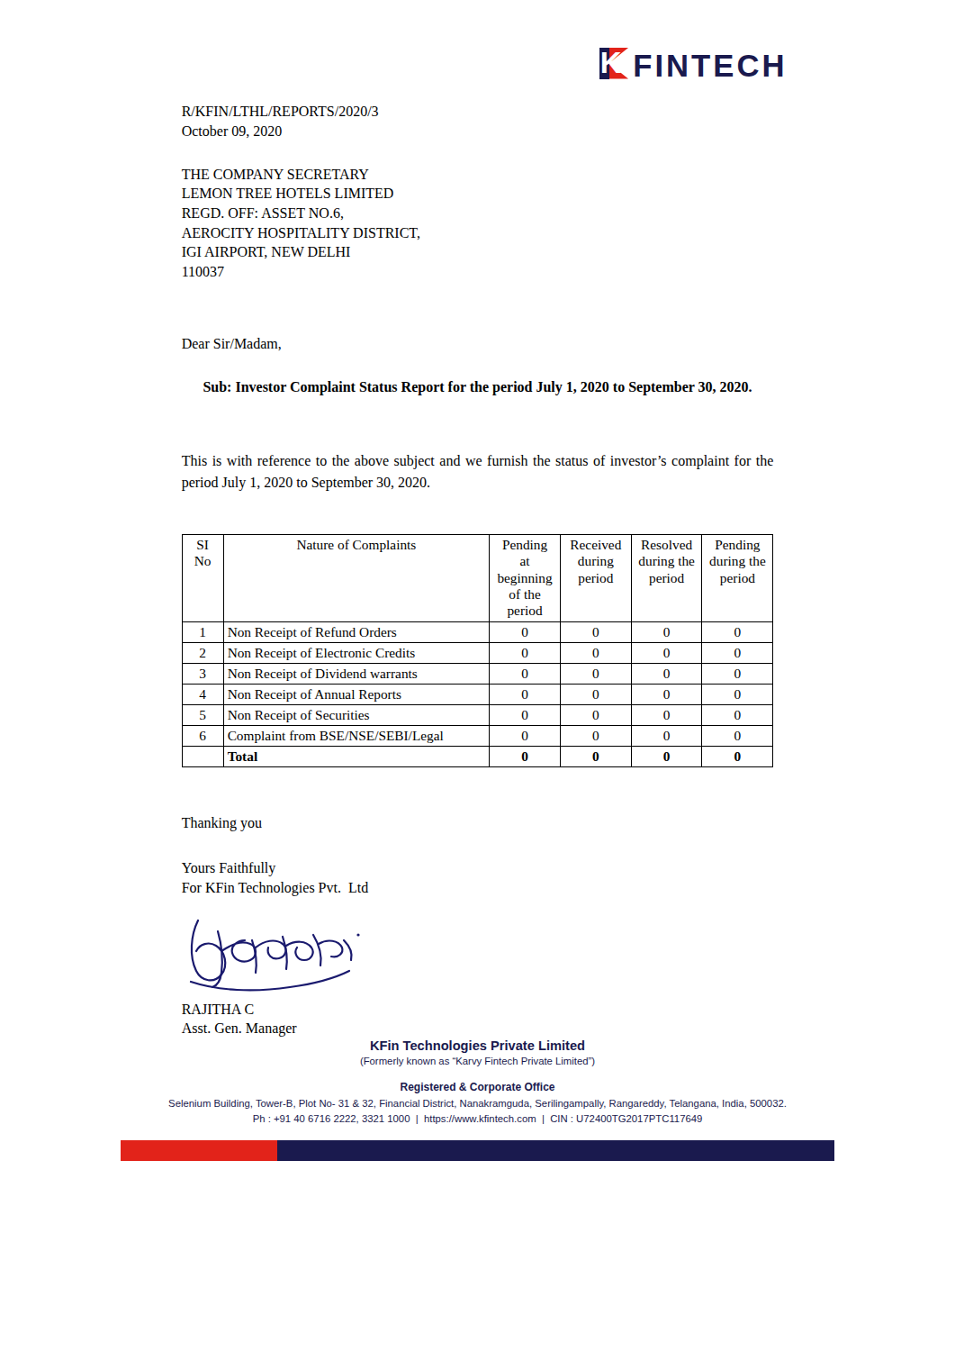KFINTECH
R/KFIN/LTHL/REPORTS/2020/3
October 09, 2020
THE COMPANY SECRETARY
LEMON TREE HOTELS LIMITED
REGD. OFF: ASSET NO.6,
AEROCITY HOSPITALITY DISTRICT,
IGI AIRPORT, NEW DELHI
110037
Dear Sir/Madam,
Sub: Investor Complaint Status Report for the period July 1, 2020 to September 30, 2020.
This is with reference to the above subject and we furnish the status of investor’s complaint for the period July 1, 2020 to September 30, 2020.
| SI No | Nature of Complaints | Pending at beginning of the period | Received during period | Resolved during the period | Pending during the period |
| --- | --- | --- | --- | --- | --- |
| 1 | Non Receipt of Refund Orders | 0 | 0 | 0 | 0 |
| 2 | Non Receipt of Electronic Credits | 0 | 0 | 0 | 0 |
| 3 | Non Receipt of Dividend warrants | 0 | 0 | 0 | 0 |
| 4 | Non Receipt of Annual Reports | 0 | 0 | 0 | 0 |
| 5 | Non Receipt of Securities | 0 | 0 | 0 | 0 |
| 6 | Complaint from BSE/NSE/SEBI/Legal | 0 | 0 | 0 | 0 |
| | Total | 0 | 0 | 0 | 0 |
Thanking you
Yours Faithfully
For KFin Technologies Pvt. Ltd
RAJITHA C
Asst. Gen. Manager
KFin Technologies Private Limited
(Formerly known as “Karvy Fintech Private Limited”)
Registered & Corporate Office
Selenium Building, Tower-B, Plot No- 31 & 32, Financial District, Nanakramguda, Serilingampally, Rangareddy, Telangana, India, 500032.
Ph : +91 40 6716 2222, 3321 1000 | https://www.kfintech.com | CIN : U72400TG2017PTC117649